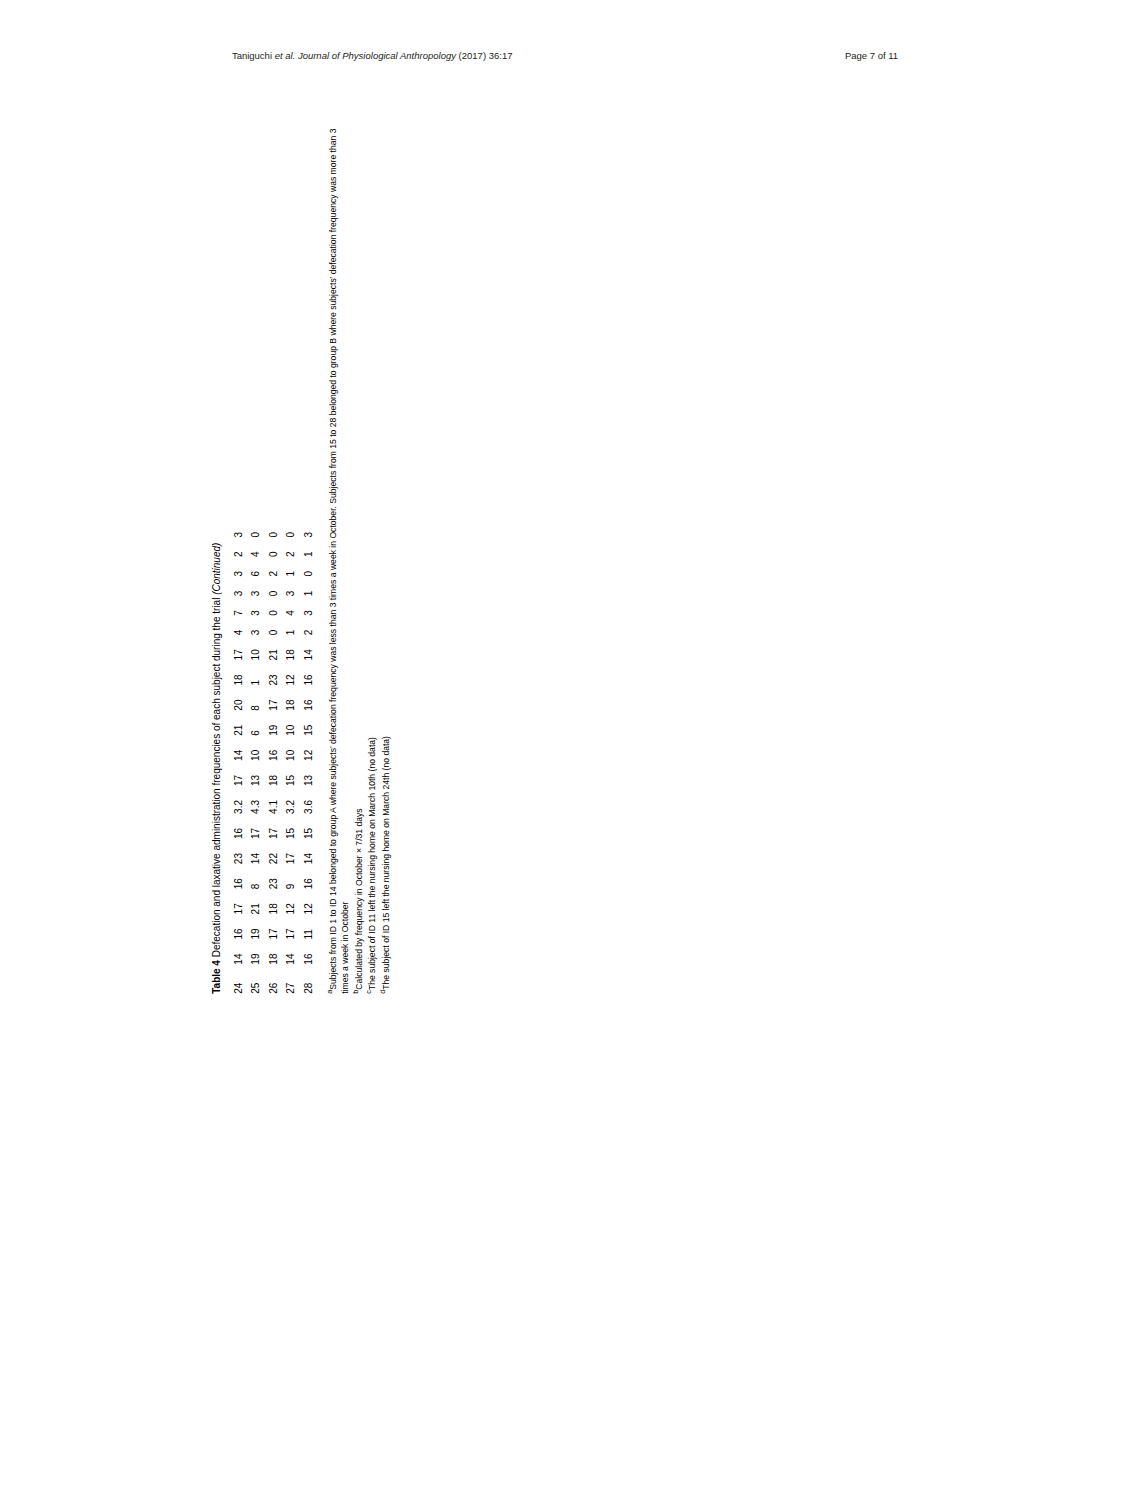Taniguchi et al. Journal of Physiological Anthropology (2017) 36:17
Page 7 of 11
Table 4 Defecation and laxative administration frequencies of each subject during the trial (Continued)
| 24 | 14 | 16 | 17 | 16 | 23 | 16 | 3.2 | 17 | 14 | 21 | 20 | 18 | 17 | 4 | 7 | 3 | 3 | 2 | 3 |
| 25 | 19 | 19 | 21 | 8 | 14 | 17 | 4.3 | 13 | 10 | 6 | 8 | 1 | 10 | 3 | 3 | 3 | 6 | 4 | 0 |
| 26 | 18 | 17 | 18 | 23 | 22 | 17 | 4.1 | 18 | 16 | 19 | 17 | 23 | 21 | 0 | 0 | 0 | 2 | 0 | 0 |
| 27 | 14 | 17 | 12 | 9 | 17 | 15 | 3.2 | 15 | 10 | 10 | 18 | 12 | 18 | 1 | 4 | 3 | 1 | 2 | 0 |
| 28 | 16 | 11 | 12 | 16 | 14 | 15 | 3.6 | 13 | 12 | 15 | 16 | 16 | 14 | 2 | 3 | 1 | 0 | 1 | 3 |
aSubjects from ID 1 to ID 14 belonged to group A where subjects’ defecation frequency was less than 3 times a week in October. Subjects from 15 to 28 belonged to group B where subjects’ defecation frequency was more than 3 times a week in October
bCalculated by frequency in October × 7/31 days
cThe subject of ID 11 left the nursing home on March 10th (no data)
dThe subject of ID 15 left the nursing home on March 24th (no data)